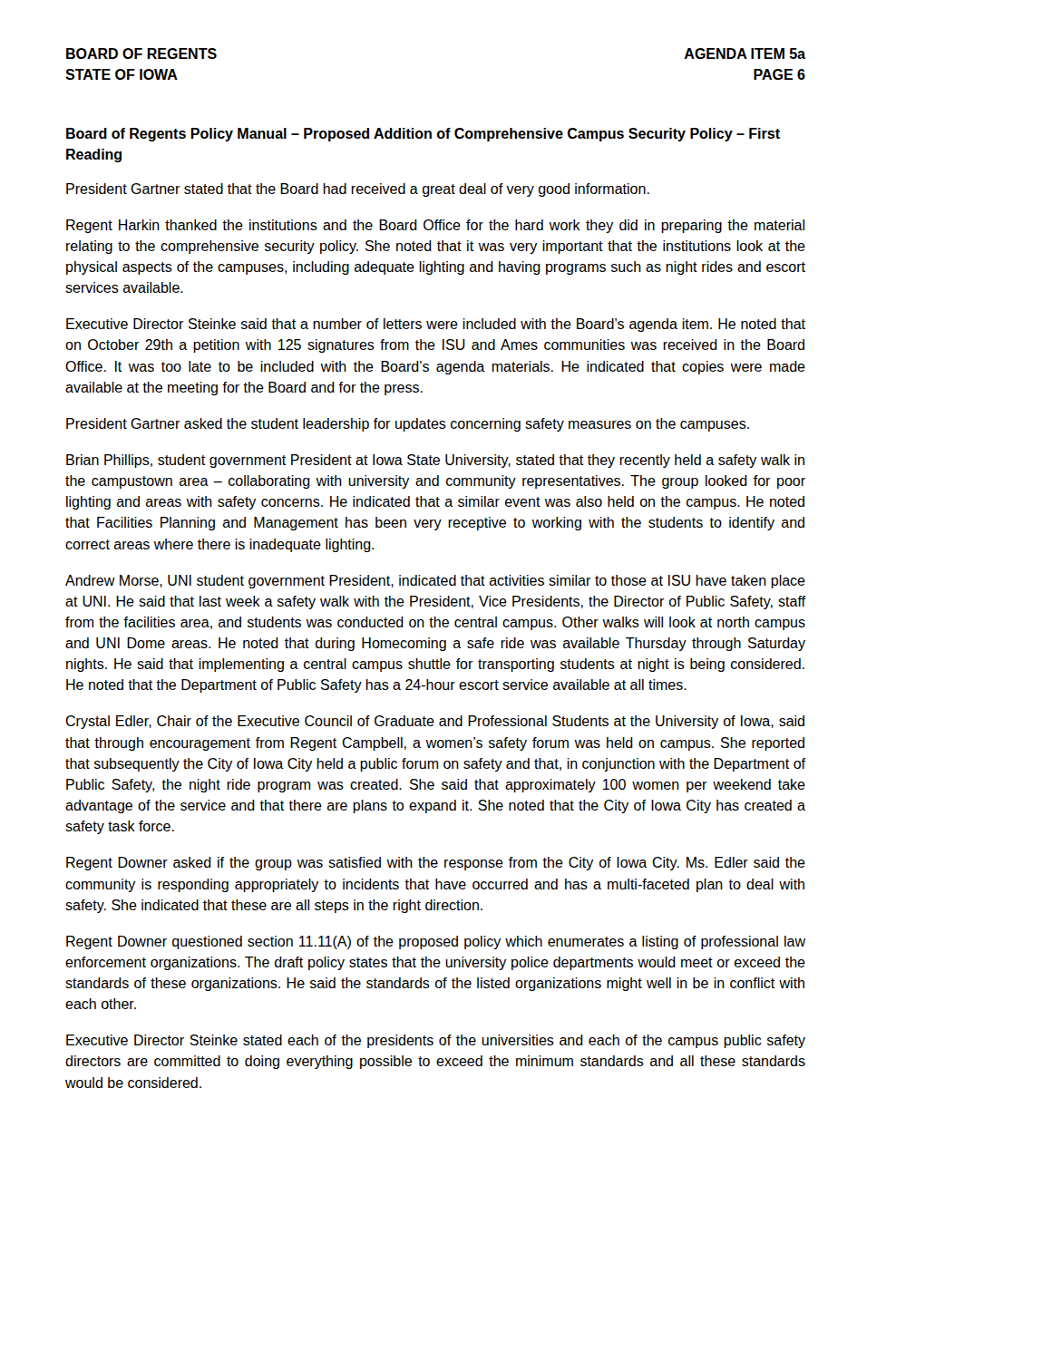| BOARD OF REGENTS | AGENDA ITEM 5a |
| STATE OF IOWA | PAGE 6 |
Board of Regents Policy Manual – Proposed Addition of Comprehensive Campus Security Policy – First Reading
President Gartner stated that the Board had received a great deal of very good information.
Regent Harkin thanked the institutions and the Board Office for the hard work they did in preparing the material relating to the comprehensive security policy. She noted that it was very important that the institutions look at the physical aspects of the campuses, including adequate lighting and having programs such as night rides and escort services available.
Executive Director Steinke said that a number of letters were included with the Board’s agenda item. He noted that on October 29th a petition with 125 signatures from the ISU and Ames communities was received in the Board Office. It was too late to be included with the Board’s agenda materials. He indicated that copies were made available at the meeting for the Board and for the press.
President Gartner asked the student leadership for updates concerning safety measures on the campuses.
Brian Phillips, student government President at Iowa State University, stated that they recently held a safety walk in the campustown area – collaborating with university and community representatives. The group looked for poor lighting and areas with safety concerns. He indicated that a similar event was also held on the campus. He noted that Facilities Planning and Management has been very receptive to working with the students to identify and correct areas where there is inadequate lighting.
Andrew Morse, UNI student government President, indicated that activities similar to those at ISU have taken place at UNI. He said that last week a safety walk with the President, Vice Presidents, the Director of Public Safety, staff from the facilities area, and students was conducted on the central campus. Other walks will look at north campus and UNI Dome areas. He noted that during Homecoming a safe ride was available Thursday through Saturday nights. He said that implementing a central campus shuttle for transporting students at night is being considered. He noted that the Department of Public Safety has a 24-hour escort service available at all times.
Crystal Edler, Chair of the Executive Council of Graduate and Professional Students at the University of Iowa, said that through encouragement from Regent Campbell, a women’s safety forum was held on campus. She reported that subsequently the City of Iowa City held a public forum on safety and that, in conjunction with the Department of Public Safety, the night ride program was created. She said that approximately 100 women per weekend take advantage of the service and that there are plans to expand it. She noted that the City of Iowa City has created a safety task force.
Regent Downer asked if the group was satisfied with the response from the City of Iowa City. Ms. Edler said the community is responding appropriately to incidents that have occurred and has a multi-faceted plan to deal with safety. She indicated that these are all steps in the right direction.
Regent Downer questioned section 11.11(A) of the proposed policy which enumerates a listing of professional law enforcement organizations. The draft policy states that the university police departments would meet or exceed the standards of these organizations. He said the standards of the listed organizations might well in be in conflict with each other.
Executive Director Steinke stated each of the presidents of the universities and each of the campus public safety directors are committed to doing everything possible to exceed the minimum standards and all these standards would be considered.